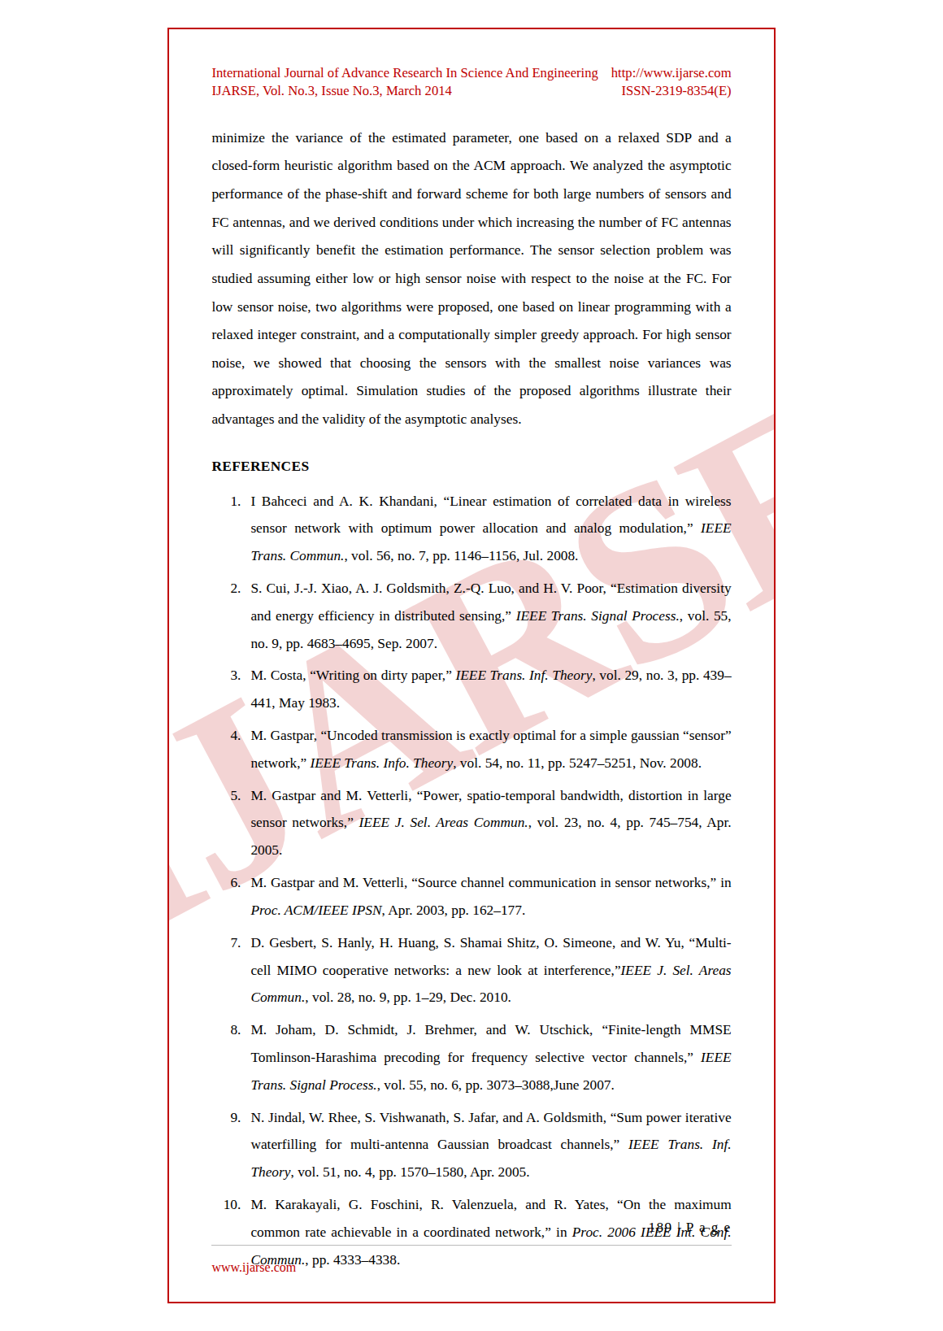IJARSE
International Journal of Advance Research In Science And Engineering http://www.ijarse.com
IJARSE, Vol. No.3, Issue No.3, March 2014 ISSN-2319-8354(E)
minimize the variance of the estimated parameter, one based on a relaxed SDP and a closed-form heuristic algorithm based on the ACM approach. We analyzed the asymptotic performance of the phase-shift and forward scheme for both large numbers of sensors and FC antennas, and we derived conditions under which increasing the number of FC antennas will significantly benefit the estimation performance. The sensor selection problem was studied assuming either low or high sensor noise with respect to the noise at the FC. For low sensor noise, two algorithms were proposed, one based on linear programming with a relaxed integer constraint, and a computationally simpler greedy approach. For high sensor noise, we showed that choosing the sensors with the smallest noise variances was approximately optimal. Simulation studies of the proposed algorithms illustrate their advantages and the validity of the asymptotic analyses.
REFERENCES
I Bahceci and A. K. Khandani, “Linear estimation of correlated data in wireless sensor network with optimum power allocation and analog modulation,” IEEE Trans. Commun., vol. 56, no. 7, pp. 1146–1156, Jul. 2008.
S. Cui, J.-J. Xiao, A. J. Goldsmith, Z.-Q. Luo, and H. V. Poor, “Estimation diversity and energy efficiency in distributed sensing,” IEEE Trans. Signal Process., vol. 55, no. 9, pp. 4683–4695, Sep. 2007.
M. Costa, “Writing on dirty paper,” IEEE Trans. Inf. Theory, vol. 29, no. 3, pp. 439–441, May 1983.
M. Gastpar, “Uncoded transmission is exactly optimal for a simple gaussian “sensor” network,” IEEE Trans. Info. Theory, vol. 54, no. 11, pp. 5247–5251, Nov. 2008.
M. Gastpar and M. Vetterli, “Power, spatio-temporal bandwidth, distortion in large sensor networks,” IEEE J. Sel. Areas Commun., vol. 23, no. 4, pp. 745–754, Apr. 2005.
M. Gastpar and M. Vetterli, “Source channel communication in sensor networks,” in Proc. ACM/IEEE IPSN, Apr. 2003, pp. 162–177.
D. Gesbert, S. Hanly, H. Huang, S. Shamai Shitz, O. Simeone, and W. Yu, “Multi-cell MIMO cooperative networks: a new look at interference,”IEEE J. Sel. Areas Commun., vol. 28, no. 9, pp. 1–29, Dec. 2010.
M. Joham, D. Schmidt, J. Brehmer, and W. Utschick, “Finite-length MMSE Tomlinson-Harashima precoding for frequency selective vector channels,” IEEE Trans. Signal Process., vol. 55, no. 6, pp. 3073–3088,June 2007.
N. Jindal, W. Rhee, S. Vishwanath, S. Jafar, and A. Goldsmith, “Sum power iterative waterfilling for multi-antenna Gaussian broadcast channels,” IEEE Trans. Inf. Theory, vol. 51, no. 4, pp. 1570–1580, Apr. 2005.
M. Karakayali, G. Foschini, R. Valenzuela, and R. Yates, “On the maximum common rate achievable in a coordinated network,” in Proc. 2006 IEEE Int. Conf. Commun., pp. 4333–4338.
189 | P a g e
www.ijarse.com